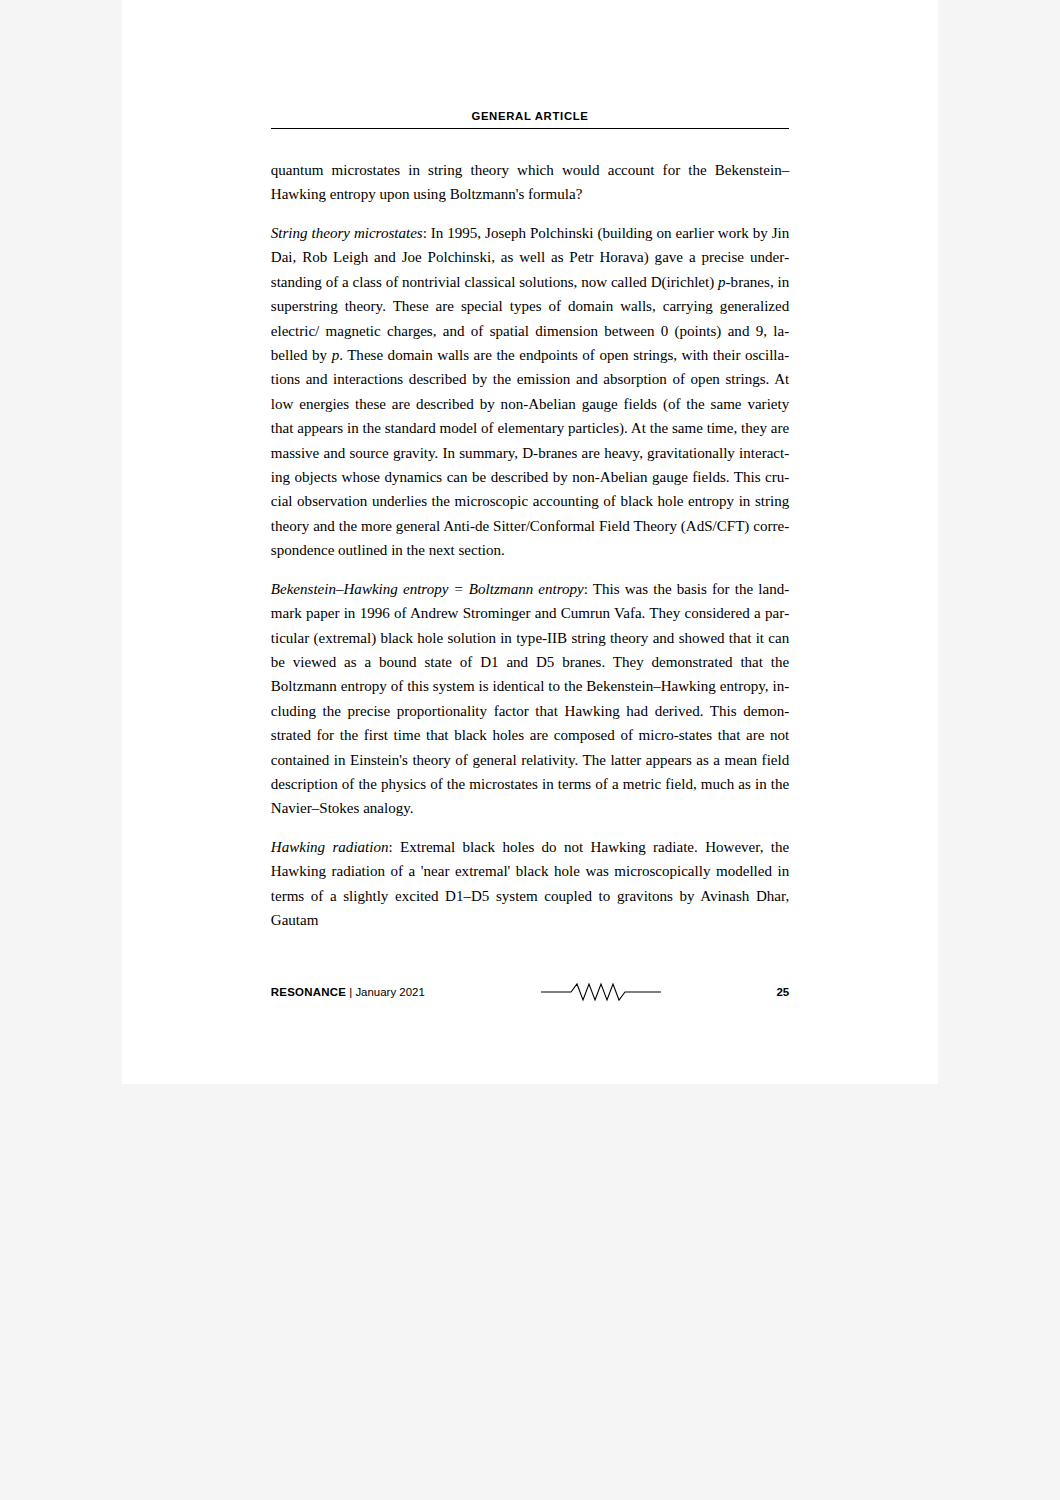GENERAL ARTICLE
quantum microstates in string theory which would account for the Bekenstein–Hawking entropy upon using Boltzmann's formula?
String theory microstates: In 1995, Joseph Polchinski (building on earlier work by Jin Dai, Rob Leigh and Joe Polchinski, as well as Petr Horava) gave a precise understanding of a class of nontrivial classical solutions, now called D(irichlet) p-branes, in superstring theory. These are special types of domain walls, carrying generalized electric/ magnetic charges, and of spatial dimension between 0 (points) and 9, labelled by p. These domain walls are the endpoints of open strings, with their oscillations and interactions described by the emission and absorption of open strings. At low energies these are described by non-Abelian gauge fields (of the same variety that appears in the standard model of elementary particles). At the same time, they are massive and source gravity. In summary, D-branes are heavy, gravitationally interacting objects whose dynamics can be described by non-Abelian gauge fields. This crucial observation underlies the microscopic accounting of black hole entropy in string theory and the more general Anti-de Sitter/Conformal Field Theory (AdS/CFT) correspondence outlined in the next section.
Bekenstein–Hawking entropy = Boltzmann entropy: This was the basis for the landmark paper in 1996 of Andrew Strominger and Cumrun Vafa. They considered a particular (extremal) black hole solution in type-IIB string theory and showed that it can be viewed as a bound state of D1 and D5 branes. They demonstrated that the Boltzmann entropy of this system is identical to the Bekenstein–Hawking entropy, including the precise proportionality factor that Hawking had derived. This demonstrated for the first time that black holes are composed of micro-states that are not contained in Einstein's theory of general relativity. The latter appears as a mean field description of the physics of the microstates in terms of a metric field, much as in the Navier–Stokes analogy.
Hawking radiation: Extremal black holes do not Hawking radiate. However, the Hawking radiation of a 'near extremal' black hole was microscopically modelled in terms of a slightly excited D1–D5 system coupled to gravitons by Avinash Dhar, Gautam
RESONANCE | January 2021
25